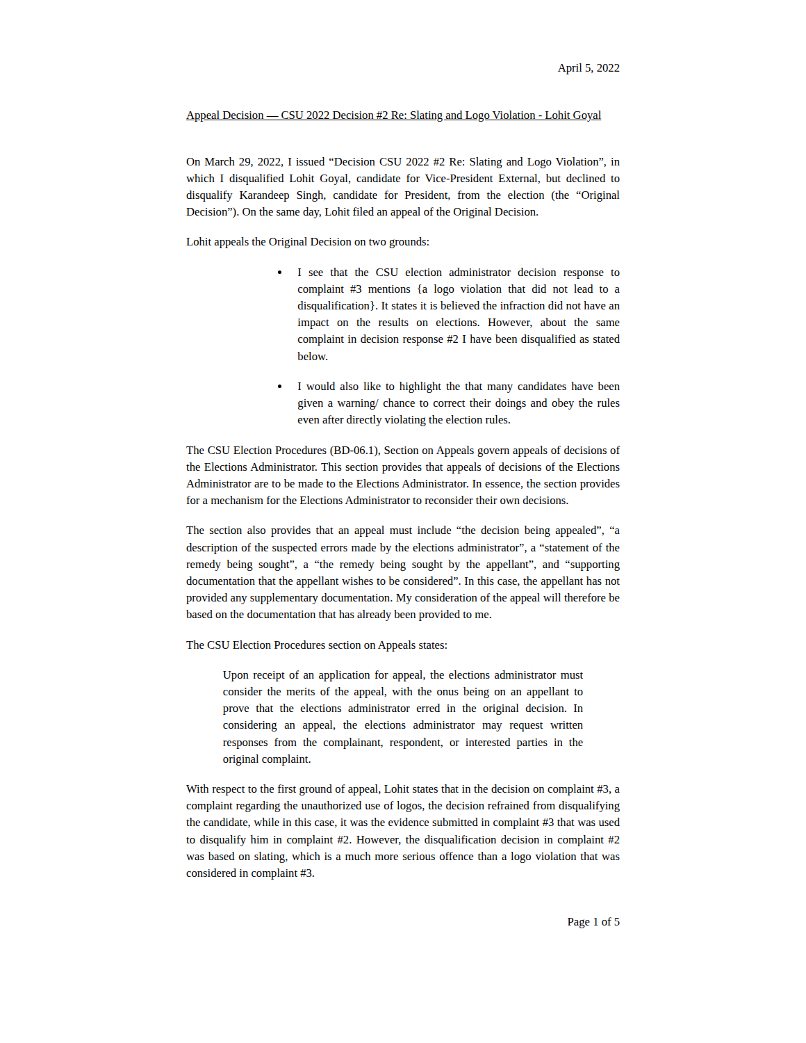April 5, 2022
Appeal Decision — CSU 2022 Decision #2 Re: Slating and Logo Violation - Lohit Goyal
On March 29, 2022, I issued “Decision CSU 2022 #2 Re: Slating and Logo Violation”, in which I disqualified Lohit Goyal, candidate for Vice-President External, but declined to disqualify Karandeep Singh, candidate for President, from the election (the “Original Decision”). On the same day, Lohit filed an appeal of the Original Decision.
Lohit appeals the Original Decision on two grounds:
I see that the CSU election administrator decision response to complaint #3 mentions {a logo violation that did not lead to a disqualification}. It states it is believed the infraction did not have an impact on the results on elections. However, about the same complaint in decision response #2 I have been disqualified as stated below.
I would also like to highlight the that many candidates have been given a warning/ chance to correct their doings and obey the rules even after directly violating the election rules.
The CSU Election Procedures (BD-06.1), Section on Appeals govern appeals of decisions of the Elections Administrator. This section provides that appeals of decisions of the Elections Administrator are to be made to the Elections Administrator. In essence, the section provides for a mechanism for the Elections Administrator to reconsider their own decisions.
The section also provides that an appeal must include “the decision being appealed”, “a description of the suspected errors made by the elections administrator”, a “statement of the remedy being sought”, a “the remedy being sought by the appellant”, and “supporting documentation that the appellant wishes to be considered”. In this case, the appellant has not provided any supplementary documentation. My consideration of the appeal will therefore be based on the documentation that has already been provided to me.
The CSU Election Procedures section on Appeals states:
Upon receipt of an application for appeal, the elections administrator must consider the merits of the appeal, with the onus being on an appellant to prove that the elections administrator erred in the original decision. In considering an appeal, the elections administrator may request written responses from the complainant, respondent, or interested parties in the original complaint.
With respect to the first ground of appeal, Lohit states that in the decision on complaint #3, a complaint regarding the unauthorized use of logos, the decision refrained from disqualifying the candidate, while in this case, it was the evidence submitted in complaint #3 that was used to disqualify him in complaint #2. However, the disqualification decision in complaint #2 was based on slating, which is a much more serious offence than a logo violation that was considered in complaint #3.
Page 1 of 5